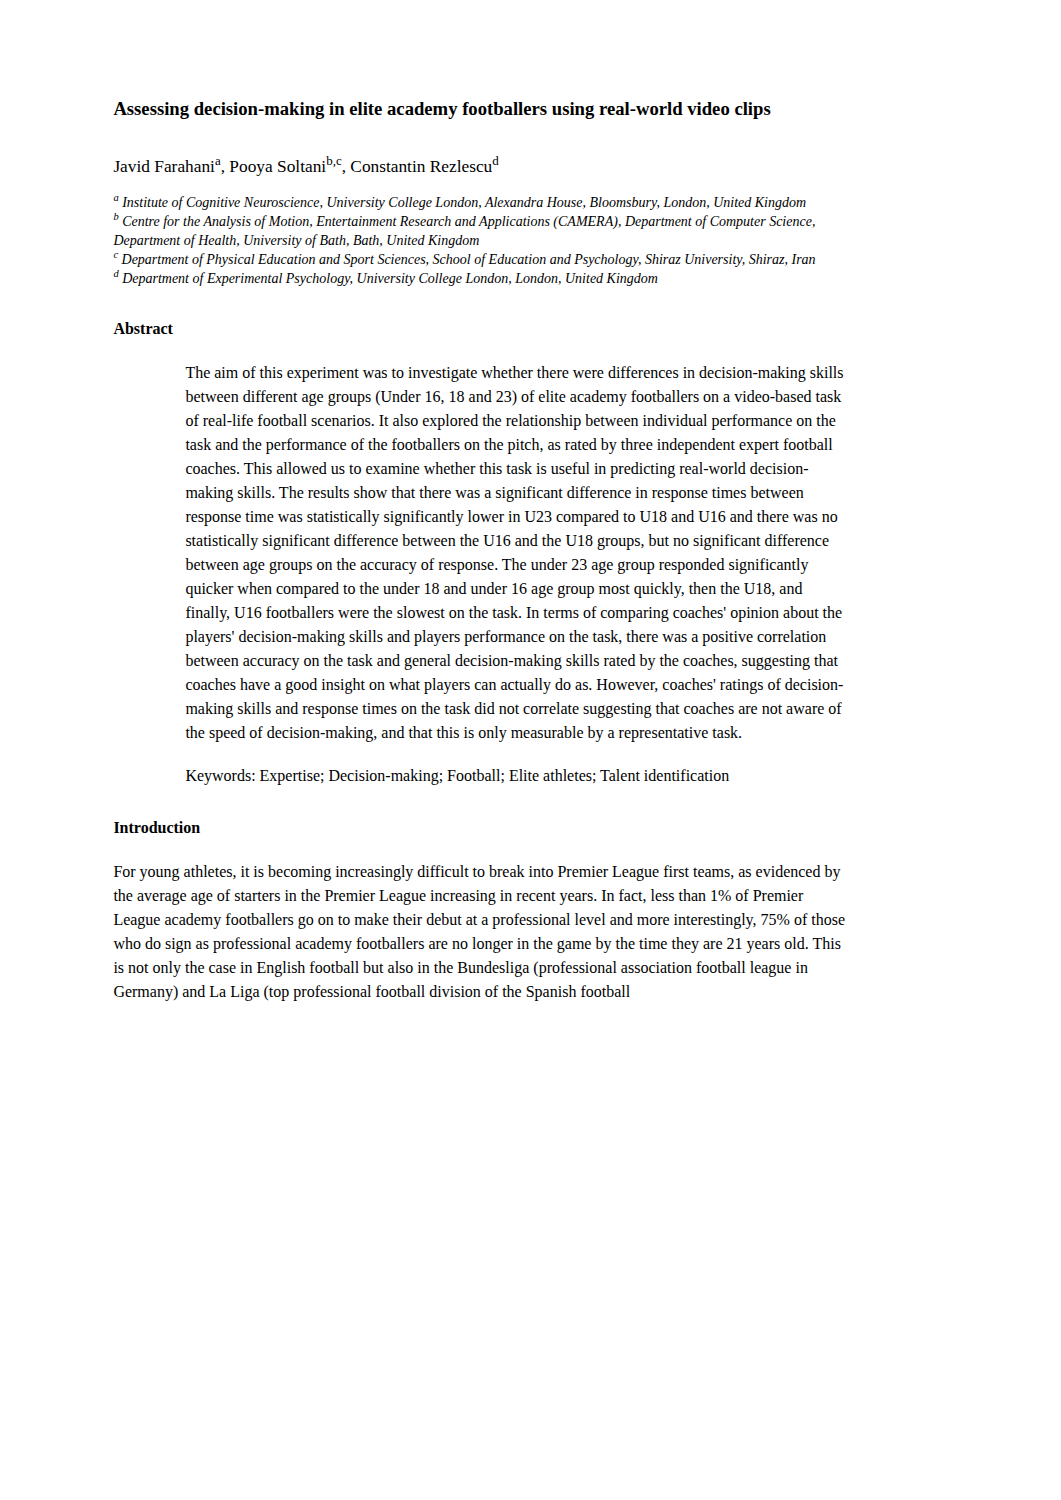Assessing decision-making in elite academy footballers using real-world video clips
Javid Farahania, Pooya Soltanib,c, Constantin Rezlescud
a Institute of Cognitive Neuroscience, University College London, Alexandra House, Bloomsbury, London, United Kingdom
b Centre for the Analysis of Motion, Entertainment Research and Applications (CAMERA), Department of Computer Science, Department of Health, University of Bath, Bath, United Kingdom
c Department of Physical Education and Sport Sciences, School of Education and Psychology, Shiraz University, Shiraz, Iran
d Department of Experimental Psychology, University College London, London, United Kingdom
Abstract
The aim of this experiment was to investigate whether there were differences in decision-making skills between different age groups (Under 16, 18 and 23) of elite academy footballers on a video-based task of real-life football scenarios. It also explored the relationship between individual performance on the task and the performance of the footballers on the pitch, as rated by three independent expert football coaches. This allowed us to examine whether this task is useful in predicting real-world decision-making skills. The results show that there was a significant difference in response times between response time was statistically significantly lower in U23 compared to U18 and U16 and there was no statistically significant difference between the U16 and the U18 groups, but no significant difference between age groups on the accuracy of response. The under 23 age group responded significantly quicker when compared to the under 18 and under 16 age group most quickly, then the U18, and finally, U16 footballers were the slowest on the task. In terms of comparing coaches' opinion about the players' decision-making skills and players performance on the task, there was a positive correlation between accuracy on the task and general decision-making skills rated by the coaches, suggesting that coaches have a good insight on what players can actually do as. However, coaches' ratings of decision-making skills and response times on the task did not correlate suggesting that coaches are not aware of the speed of decision-making, and that this is only measurable by a representative task.
Keywords: Expertise; Decision-making; Football; Elite athletes; Talent identification
Introduction
For young athletes, it is becoming increasingly difficult to break into Premier League first teams, as evidenced by the average age of starters in the Premier League increasing in recent years. In fact, less than 1% of Premier League academy footballers go on to make their debut at a professional level and more interestingly, 75% of those who do sign as professional academy footballers are no longer in the game by the time they are 21 years old. This is not only the case in English football but also in the Bundesliga (professional association football league in Germany) and La Liga (top professional football division of the Spanish football